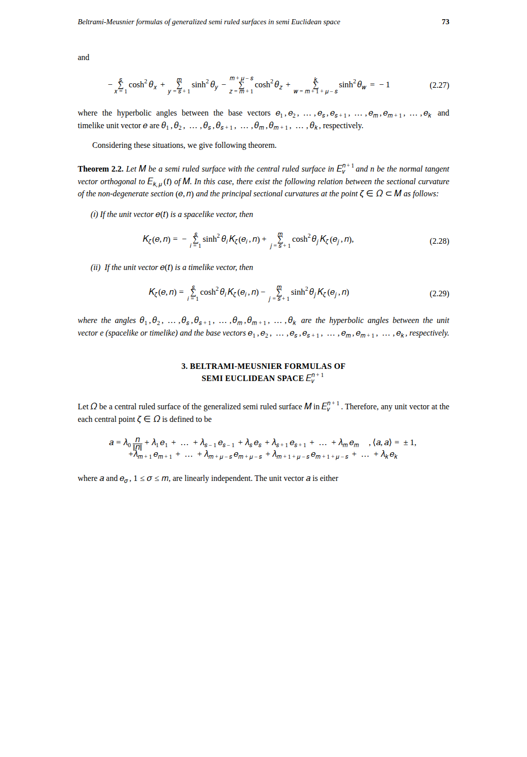Beltrami-Meusnier formulas of generalized semi ruled surfaces in semi Euclidean space 73
and
− ∑ x=1 s cosh2 θx + ∑ y=s+1 m sinh2 θy − ∑ z=m+1 m+μ−s cosh2 θz + ∑ w=m+1+μ−s k sinh2 θw = −1
(2.27)
where the hyperbolic angles between the base vectors e1,e2,…,es,es+1,…,em,em+1,…,ek and timelike unit vector e are θ1,θ2,…,θs,θs+1,…,θm,θm+1,…,θk, respectively.
Considering these situations, we give following theorem.
Theorem 2.2. Let M be a semi ruled surface with the central ruled surface in Evn+1and n be the normal tangent vector orthogonal to Ek,μ(t) of M. In this case, there exist the following relation between the sectional curvature of the non-degenerate section (e,n) and the principal sectional curvatures at the point ζ∈Ω⊂M as follows:
(i) If the unit vector e(t) is a spacelike vector, then
Kζ (e,n) = − ∑ i=1 s sinh2 θi Kζ (ei,n) + ∑ j=s+1 m cosh2 θj Kζ (ej,n) ,
(2.28)
(ii) If the unit vector e(t) is a timelike vector, then
Kζ (e,n) = ∑ i=1 s cosh2 θi Kζ (ei,n) − ∑ j=s+1 m sinh2 θj Kζ (ej,n)
(2.29)
where the angles θ1,θ2,…,θs,θs+1,…,θm,θm+1,…,θk are the hyperbolic angles between the unit vector e (spacelike or timelike) and the base vectors e1,e2,…,es,es+1,…,em,em+1,…,ek, respectively.
3. BELTRAMI-MEUSNIER FORMULAS OF
SEMI EUCLIDEAN SPACE Evn+1
Let Ω be a central ruled surface of the generalized semi ruled surface M in Evn+1. Therefore, any unit vector at the each central point ζ∈Ω is defined to be
a= λ0 n‖n‖ + λ1e1 +…+ λs−1es−1 + λses + λs+1es+1 +…+ λmem , ⟨a,a⟩ =±1, + λm+1em+1 +…+ λm+μ−sem+μ−s + λm+1+μ−sem+1+μ−s +…+ λkek
where a and eσ, 1≤σ≤m, are linearly independent. The unit vector a is either